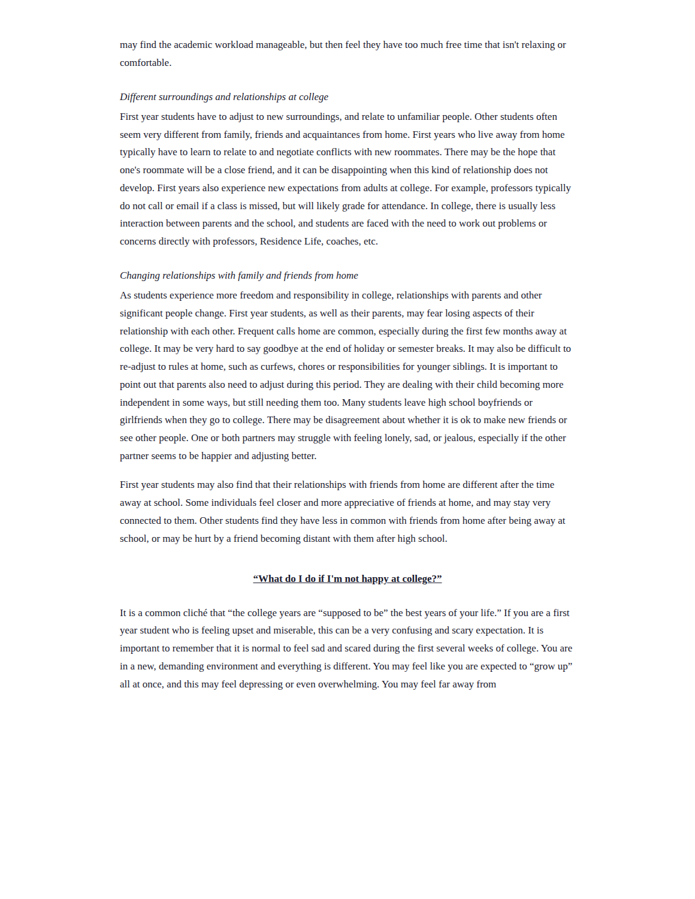may find the academic workload manageable, but then feel they have too much free time that isn't relaxing or comfortable.
Different surroundings and relationships at college
First year students have to adjust to new surroundings, and relate to unfamiliar people. Other students often seem very different from family, friends and acquaintances from home. First years who live away from home typically have to learn to relate to and negotiate conflicts with new roommates. There may be the hope that one's roommate will be a close friend, and it can be disappointing when this kind of relationship does not develop. First years also experience new expectations from adults at college. For example, professors typically do not call or email if a class is missed, but will likely grade for attendance. In college, there is usually less interaction between parents and the school, and students are faced with the need to work out problems or concerns directly with professors, Residence Life, coaches, etc.
Changing relationships with family and friends from home
As students experience more freedom and responsibility in college, relationships with parents and other significant people change. First year students, as well as their parents, may fear losing aspects of their relationship with each other. Frequent calls home are common, especially during the first few months away at college. It may be very hard to say goodbye at the end of holiday or semester breaks. It may also be difficult to re-adjust to rules at home, such as curfews, chores or responsibilities for younger siblings. It is important to point out that parents also need to adjust during this period. They are dealing with their child becoming more independent in some ways, but still needing them too. Many students leave high school boyfriends or girlfriends when they go to college. There may be disagreement about whether it is ok to make new friends or see other people. One or both partners may struggle with feeling lonely, sad, or jealous, especially if the other partner seems to be happier and adjusting better.
First year students may also find that their relationships with friends from home are different after the time away at school. Some individuals feel closer and more appreciative of friends at home, and may stay very connected to them. Other students find they have less in common with friends from home after being away at school, or may be hurt by a friend becoming distant with them after high school.
“What do I do if I'm not happy at college?”
It is a common cliché that “the college years are “supposed to be” the best years of your life.” If you are a first year student who is feeling upset and miserable, this can be a very confusing and scary expectation. It is important to remember that it is normal to feel sad and scared during the first several weeks of college. You are in a new, demanding environment and everything is different. You may feel like you are expected to “grow up” all at once, and this may feel depressing or even overwhelming. You may feel far away from